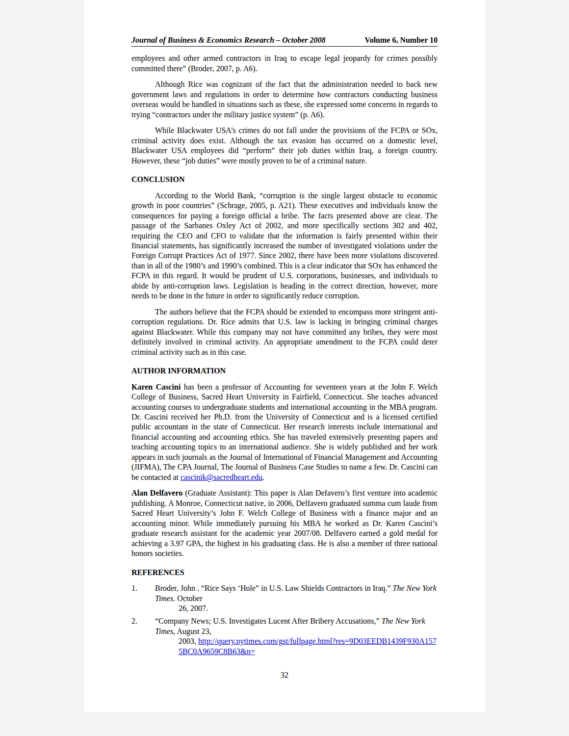Journal of Business & Economics Research – October 2008 Volume 6, Number 10
employees and other armed contractors in Iraq to escape legal jeopardy for crimes possibly committed there” (Broder, 2007, p. A6).
Although Rice was cognizant of the fact that the administration needed to back new government laws and regulations in order to determine how contractors conducting business overseas would be handled in situations such as these, she expressed some concerns in regards to trying “contractors under the military justice system” (p. A6).
While Blackwater USA’s crimes do not fall under the provisions of the FCPA or SOx, criminal activity does exist. Although the tax evasion has occurred on a domestic level, Blackwater USA employees did “perform” their job duties within Iraq, a foreign country. However, these “job duties” were mostly proven to be of a criminal nature.
Conclusion
According to the World Bank, “corruption is the single largest obstacle to economic growth in poor countries” (Schrage, 2005, p. A21). These executives and individuals know the consequences for paying a foreign official a bribe. The facts presented above are clear. The passage of the Sarbanes Oxley Act of 2002, and more specifically sections 302 and 402, requiring the CEO and CFO to validate that the information is fairly presented within their financial statements, has significantly increased the number of investigated violations under the Foreign Corrupt Practices Act of 1977. Since 2002, there have been more violations discovered than in all of the 1980’s and 1990’s combined. This is a clear indicator that SOx has enhanced the FCPA in this regard. It would be prudent of U.S. corporations, businesses, and individuals to abide by anti-corruption laws. Legislation is heading in the correct direction, however, more needs to be done in the future in order to significantly reduce corruption.
The authors believe that the FCPA should be extended to encompass more stringent anti-corruption regulations. Dr. Rice admits that U.S. law is lacking in bringing criminal charges against Blackwater. While this company may not have committed any bribes, they were most definitely involved in criminal activity. An appropriate amendment to the FCPA could deter criminal activity such as in this case.
Author Information
Karen Cascini has been a professor of Accounting for seventeen years at the John F. Welch College of Business, Sacred Heart University in Fairfield, Connecticut. She teaches advanced accounting courses to undergraduate students and international accounting in the MBA program. Dr. Cascini received her Ph.D. from the University of Connecticut and is a licensed certified public accountant in the state of Connecticut. Her research interests include international and financial accounting and accounting ethics. She has traveled extensively presenting papers and teaching accounting topics to an international audience. She is widely published and her work appears in such journals as the Journal of International of Financial Management and Accounting (JIFMA), The CPA Journal, The Journal of Business Case Studies to name a few. Dr. Cascini can be contacted at cascinik@sacredheart.edu.
Alan Delfavero (Graduate Assistant): This paper is Alan Defavero’s first venture into academic publishing. A Monroe, Connecticut native, in 2006, Delfavero graduated summa cum laude from Sacred Heart University’s John F. Welch College of Business with a finance major and an accounting minor. While immediately pursuing his MBA he worked as Dr. Karen Cascini’s graduate research assistant for the academic year 2007/08. Delfavero earned a gold medal for achieving a 3.97 GPA, the highest in his graduating class. He is also a member of three national honors societies.
References
1. Broder, John . “Rice Says ‘Hole” in U.S. Law Shields Contractors in Iraq.” The New York Times. October 26, 2007.
2. “Company News; U.S. Investigates Lucent After Bribery Accusations,” The New York Times, August 23, 2003, http://query.nytimes.com/gst/fullpage.html?res=9D03EEDB1439F930A1575BC0A9659C8B63&n=
32